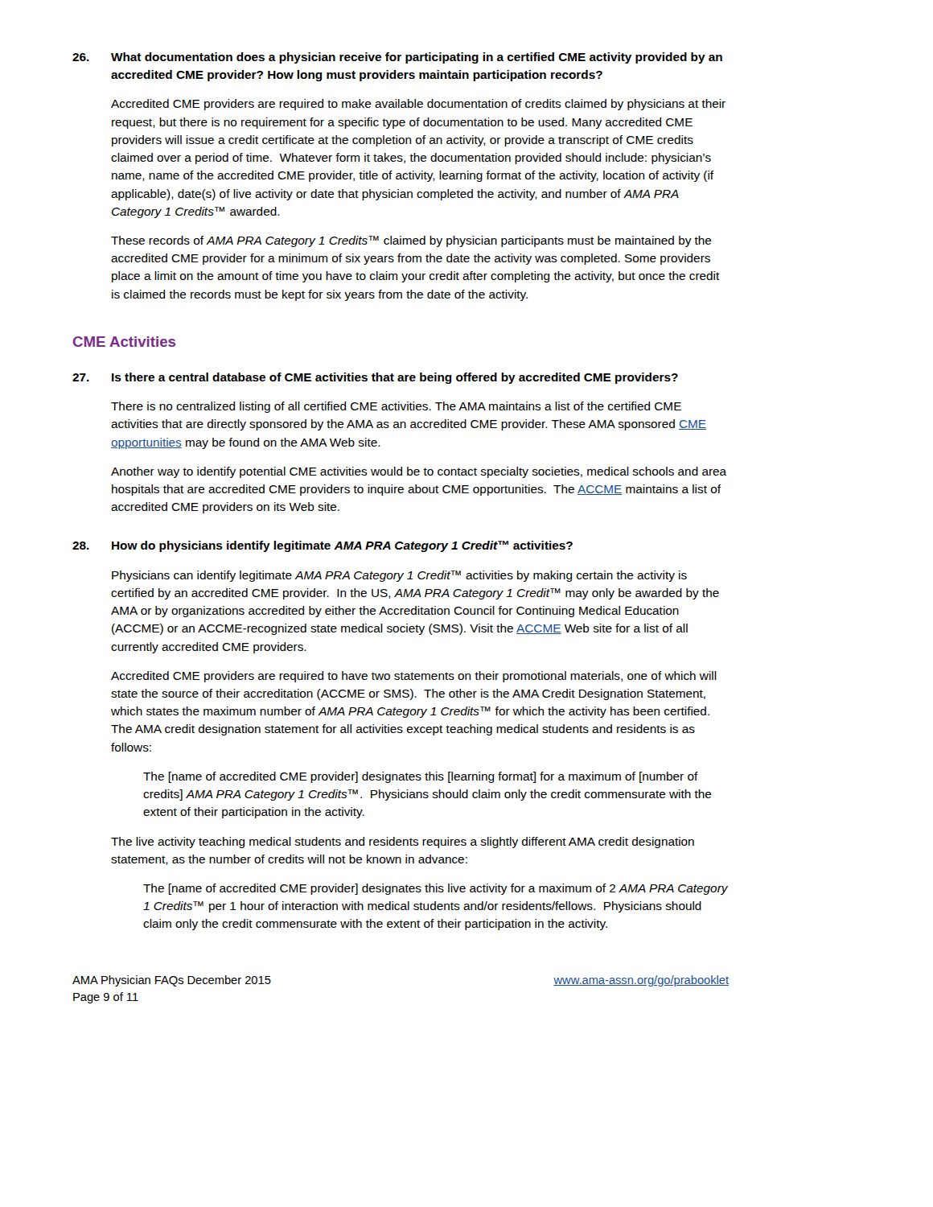26.
What documentation does a physician receive for participating in a certified CME activity provided by an accredited CME provider? How long must providers maintain participation records?
Accredited CME providers are required to make available documentation of credits claimed by physicians at their request, but there is no requirement for a specific type of documentation to be used. Many accredited CME providers will issue a credit certificate at the completion of an activity, or provide a transcript of CME credits claimed over a period of time. Whatever form it takes, the documentation provided should include: physician’s name, name of the accredited CME provider, title of activity, learning format of the activity, location of activity (if applicable), date(s) of live activity or date that physician completed the activity, and number of AMA PRA Category 1 Credits™ awarded.
These records of AMA PRA Category 1 Credits™ claimed by physician participants must be maintained by the accredited CME provider for a minimum of six years from the date the activity was completed. Some providers place a limit on the amount of time you have to claim your credit after completing the activity, but once the credit is claimed the records must be kept for six years from the date of the activity.
CME Activities
27.
Is there a central database of CME activities that are being offered by accredited CME providers?
There is no centralized listing of all certified CME activities. The AMA maintains a list of the certified CME activities that are directly sponsored by the AMA as an accredited CME provider. These AMA sponsored CME opportunities may be found on the AMA Web site.
Another way to identify potential CME activities would be to contact specialty societies, medical schools and area hospitals that are accredited CME providers to inquire about CME opportunities. The ACCME maintains a list of accredited CME providers on its Web site.
28.
How do physicians identify legitimate AMA PRA Category 1 Credit™ activities?
Physicians can identify legitimate AMA PRA Category 1 Credit™ activities by making certain the activity is certified by an accredited CME provider. In the US, AMA PRA Category 1 Credit™ may only be awarded by the AMA or by organizations accredited by either the Accreditation Council for Continuing Medical Education (ACCME) or an ACCME-recognized state medical society (SMS). Visit the ACCME Web site for a list of all currently accredited CME providers.
Accredited CME providers are required to have two statements on their promotional materials, one of which will state the source of their accreditation (ACCME or SMS). The other is the AMA Credit Designation Statement, which states the maximum number of AMA PRA Category 1 Credits™ for which the activity has been certified. The AMA credit designation statement for all activities except teaching medical students and residents is as follows:
The [name of accredited CME provider] designates this [learning format] for a maximum of [number of credits] AMA PRA Category 1 Credits™. Physicians should claim only the credit commensurate with the extent of their participation in the activity.
The live activity teaching medical students and residents requires a slightly different AMA credit designation statement, as the number of credits will not be known in advance:
The [name of accredited CME provider] designates this live activity for a maximum of 2 AMA PRA Category 1 Credits™ per 1 hour of interaction with medical students and/or residents/fellows. Physicians should claim only the credit commensurate with the extent of their participation in the activity.
AMA Physician FAQs December 2015 Page 9 of 11
www.ama-assn.org/go/prabooklet